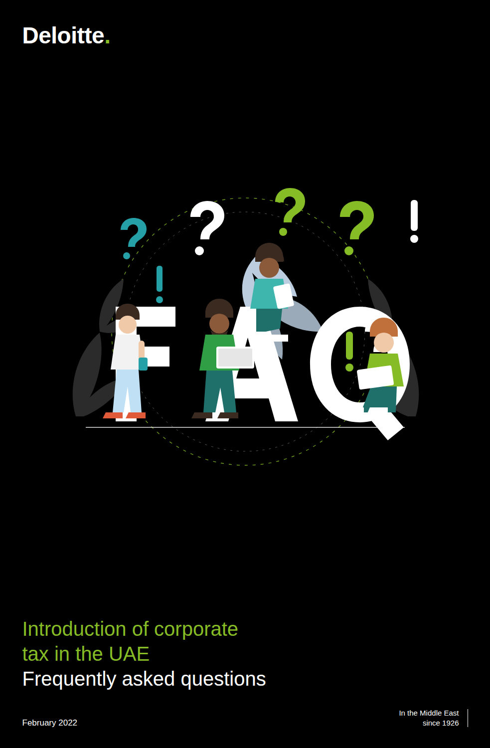Deloitte.
Introduction of corporate
tax in the UAE
Frequently asked questions
February 2022 In the Middle East
since 1926